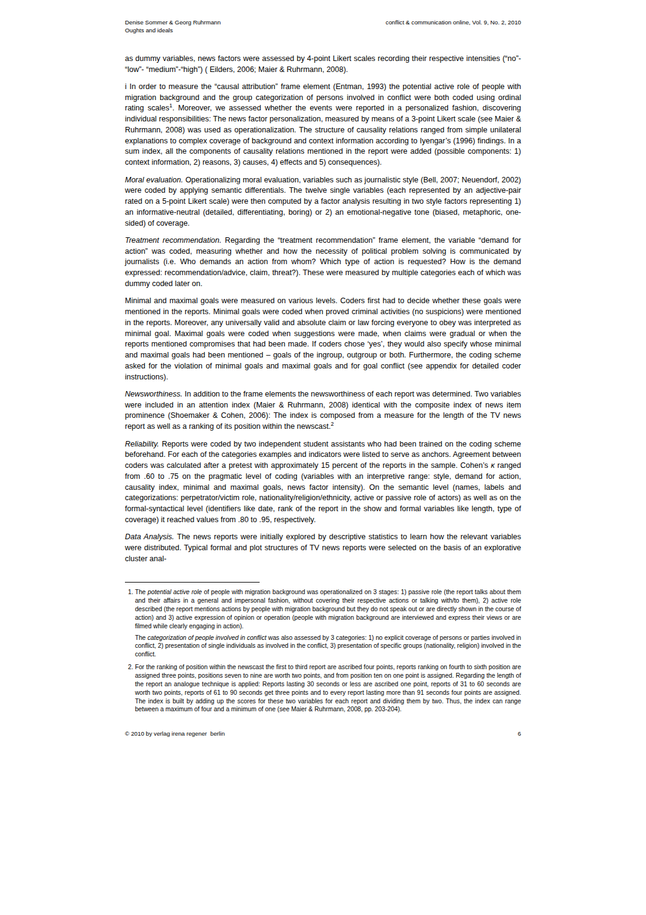Denise Sommer & Georg Ruhrmann
Oughts and ideals
conflict & communication online, Vol. 9, No. 2, 2010
as dummy variables, news factors were assessed by 4-point Likert scales recording their respective intensities (“no”- “low”- “medium”-“high”) ( Eilders, 2006; Maier & Ruhrmann, 2008).
i In order to measure the “causal attribution” frame element (Entman, 1993) the potential active role of people with migration background and the group categorization of persons involved in conflict were both coded using ordinal rating scales1. Moreover, we assessed whether the events were reported in a personalized fashion, discovering individual responsibilities: The news factor personalization, measured by means of a 3-point Likert scale (see Maier & Ruhrmann, 2008) was used as operationalization. The structure of causality relations ranged from simple unilateral explanations to complex coverage of background and context information according to Iyengar’s (1996) findings. In a sum index, all the components of causality relations mentioned in the report were added (possible components: 1) context information, 2) reasons, 3) causes, 4) effects and 5) consequences).
Moral evaluation. Operationalizing moral evaluation, variables such as journalistic style (Bell, 2007; Neuendorf, 2002) were coded by applying semantic differentials. The twelve single variables (each represented by an adjective-pair rated on a 5-point Likert scale) were then computed by a factor analysis resulting in two style factors representing 1) an informative-neutral (detailed, differentiating, boring) or 2) an emotional-negative tone (biased, metaphoric, one-sided) of coverage.
Treatment recommendation. Regarding the “treatment recommendation” frame element, the variable “demand for action” was coded, measuring whether and how the necessity of political problem solving is communicated by journalists (i.e. Who demands an action from whom? Which type of action is requested? How is the demand expressed: recommendation/advice, claim, threat?). These were measured by multiple categories each of which was dummy coded later on.
Minimal and maximal goals were measured on various levels. Coders first had to decide whether these goals were mentioned in the reports. Minimal goals were coded when proved criminal activities (no suspicions) were mentioned in the reports. Moreover, any universally valid and absolute claim or law forcing everyone to obey was interpreted as minimal goal. Maximal goals were coded when suggestions were made, when claims were gradual or when the reports mentioned compromises that had been made. If coders chose ‘yes’, they would also specify whose minimal and maximal goals had been mentioned – goals of the ingroup, outgroup or both. Furthermore, the coding scheme asked for the violation of minimal goals and maximal goals and for goal conflict (see appendix for detailed coder instructions).
Newsworthiness. In addition to the frame elements the newsworthiness of each report was determined. Two variables were included in an attention index (Maier & Ruhrmann, 2008) identical with the composite index of news item prominence (Shoemaker & Cohen, 2006): The index is composed from a measure for the length of the TV news report as well as a ranking of its position within the newscast.2
Reliability. Reports were coded by two independent student assistants who had been trained on the coding scheme beforehand. For each of the categories examples and indicators were listed to serve as anchors. Agreement between coders was calculated after a pretest with approximately 15 percent of the reports in the sample. Cohen’s κ ranged from .60 to .75 on the pragmatic level of coding (variables with an interpretive range: style, demand for action, causality index, minimal and maximal goals, news factor intensity). On the semantic level (names, labels and categorizations: perpetrator/victim role, nationality/religion/ethnicity, active or passive role of actors) as well as on the formal-syntactical level (identifiers like date, rank of the report in the show and formal variables like length, type of coverage) it reached values from .80 to .95, respectively.
Data Analysis. The news reports were initially explored by descriptive statistics to learn how the relevant variables were distributed. Typical formal and plot structures of TV news reports were selected on the basis of an explorative cluster anal-
The potential active role of people with migration background was operationalized on 3 stages: 1) passive role (the report talks about them and their affairs in a general and impersonal fashion, without covering their respective actions or talking with/to them), 2) active role described (the report mentions actions by people with migration background but they do not speak out or are directly shown in the course of action) and 3) active expression of opinion or operation (people with migration background are interviewed and express their views or are filmed while clearly engaging in action).
The categorization of people involved in conflict was also assessed by 3 categories: 1) no explicit coverage of persons or parties involved in conflict, 2) presentation of single individuals as involved in the conflict, 3) presentation of specific groups (nationality, religion) involved in the conflict.
For the ranking of position within the newscast the first to third report are ascribed four points, reports ranking on fourth to sixth position are assigned three points, positions seven to nine are worth two points, and from position ten on one point is assigned. Regarding the length of the report an analogue technique is applied: Reports lasting 30 seconds or less are ascribed one point, reports of 31 to 60 seconds are worth two points, reports of 61 to 90 seconds get three points and to every report lasting more than 91 seconds four points are assigned. The index is built by adding up the scores for these two variables for each report and dividing them by two. Thus, the index can range between a maximum of four and a minimum of one (see Maier & Ruhrmann, 2008, pp. 203-204).
© 2010 by verlag irena regener berlin
6